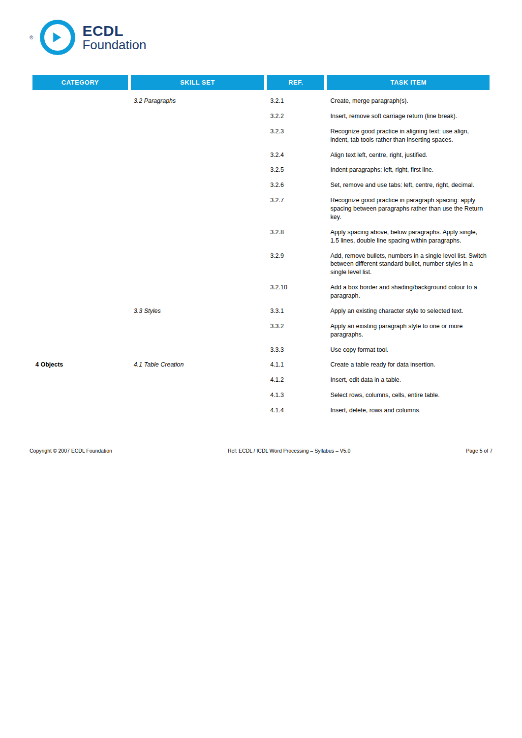®
ECDL
Foundation
| CATEGORY | SKILL SET | REF. | TASK ITEM |
| --- | --- | --- | --- |
| | 3.2 Paragraphs | 3.2.1 | Create, merge paragraph(s). |
| | | 3.2.2 | Insert, remove soft carriage return (line break). |
| | | 3.2.3 | Recognize good practice in aligning text: use align, indent, tab tools rather than inserting spaces. |
| | | 3.2.4 | Align text left, centre, right, justified. |
| | | 3.2.5 | Indent paragraphs: left, right, first line. |
| | | 3.2.6 | Set, remove and use tabs: left, centre, right, decimal. |
| | | 3.2.7 | Recognize good practice in paragraph spacing: apply spacing between paragraphs rather than use the Return key. |
| | | 3.2.8 | Apply spacing above, below paragraphs. Apply single, 1.5 lines, double line spacing within paragraphs. |
| | | 3.2.9 | Add, remove bullets, numbers in a single level list. Switch between different standard bullet, number styles in a single level list. |
| | | 3.2.10 | Add a box border and shading/background colour to a paragraph. |
| | 3.3 Styles | 3.3.1 | Apply an existing character style to selected text. |
| | | 3.3.2 | Apply an existing paragraph style to one or more paragraphs. |
| | | 3.3.3 | Use copy format tool. |
| 4 Objects | 4.1 Table Creation | 4.1.1 | Create a table ready for data insertion. |
| | | 4.1.2 | Insert, edit data in a table. |
| | | 4.1.3 | Select rows, columns, cells, entire table. |
| | | 4.1.4 | Insert, delete, rows and columns. |
Copyright © 2007 ECDL Foundation
Ref: ECDL / ICDL Word Processing – Syllabus – V5.0
Page 5 of 7